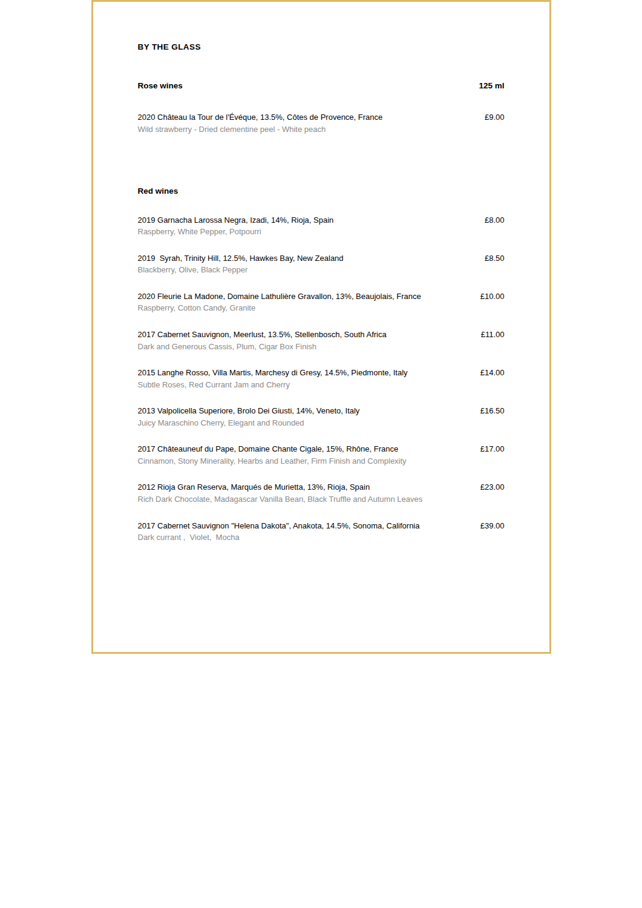BY THE GLASS
Rose wines
125 ml
2020 Château la Tour de l'Évéque, 13.5%, Côtes de Provence, France
Wild strawberry - Dried clementine peel - White peach
£9.00
Red wines
2019 Garnacha Larossa Negra, Izadi, 14%, Rioja, Spain
Raspberry, White Pepper, Potpourri
£8.00
2019 Syrah, Trinity Hill, 12.5%, Hawkes Bay, New Zealand
Blackberry, Olive, Black Pepper
£8.50
2020 Fleurie La Madone, Domaine Lathulière Gravallon, 13%, Beaujolais, France
Raspberry, Cotton Candy, Granite
£10.00
2017 Cabernet Sauvignon, Meerlust, 13.5%, Stellenbosch, South Africa
Dark and Generous Cassis, Plum, Cigar Box Finish
£11.00
2015 Langhe Rosso, Villa Martis, Marchesy di Gresy, 14.5%, Piedmonte, Italy
Subtle Roses, Red Currant Jam and Cherry
£14.00
2013 Valpolicella Superiore, Brolo Dei Giusti, 14%, Veneto, Italy
Juicy Maraschino Cherry, Elegant and Rounded
£16.50
2017 Châteauneuf du Pape, Domaine Chante Cigale, 15%, Rhône, France
Cinnamon, Stony Minerality, Hearbs and Leather, Firm Finish and Complexity
£17.00
2012 Rioja Gran Reserva, Marqués de Murietta, 13%, Rioja, Spain
Rich Dark Chocolate, Madagascar Vanilla Bean, Black Truffle and Autumn Leaves
£23.00
2017 Cabernet Sauvignon "Helena Dakota", Anakota, 14.5%, Sonoma, California
Dark currant , Violet, Mocha
£39.00